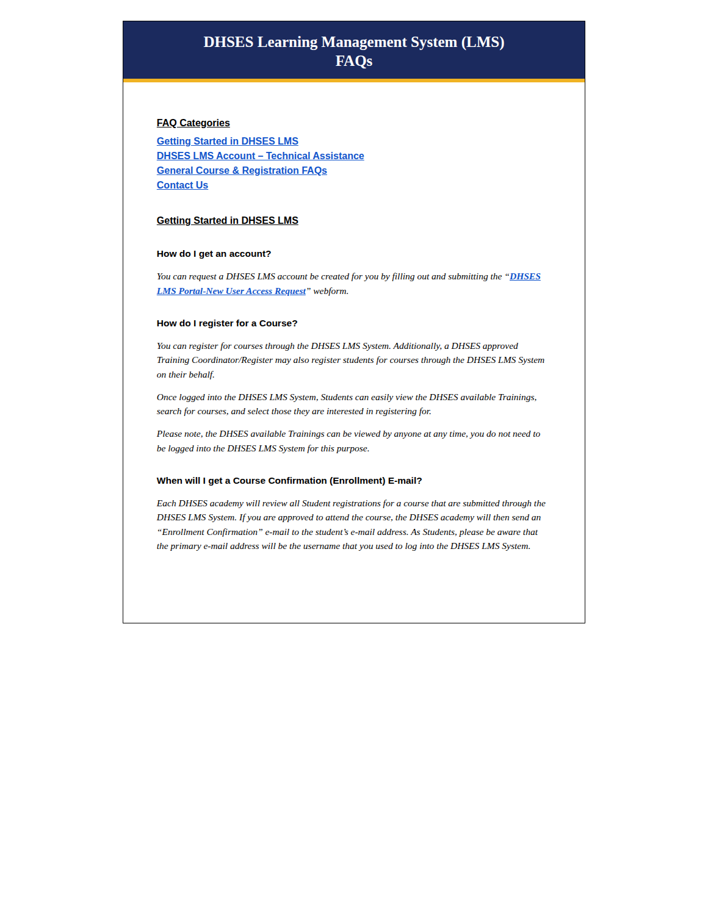DHSES Learning Management System (LMS)
FAQs
FAQ Categories
Getting Started in DHSES LMS
DHSES LMS Account – Technical Assistance
General Course & Registration FAQs
Contact Us
Getting Started in DHSES LMS
How do I get an account?
You can request a DHSES LMS account be created for you by filling out and submitting the “DHSES LMS Portal-New User Access Request” webform.
How do I register for a Course?
You can register for courses through the DHSES LMS System. Additionally, a DHSES approved Training Coordinator/Register may also register students for courses through the DHSES LMS System on their behalf.
Once logged into the DHSES LMS System, Students can easily view the DHSES available Trainings, search for courses, and select those they are interested in registering for.
Please note, the DHSES available Trainings can be viewed by anyone at any time, you do not need to be logged into the DHSES LMS System for this purpose.
When will I get a Course Confirmation (Enrollment) E-mail?
Each DHSES academy will review all Student registrations for a course that are submitted through the DHSES LMS System. If you are approved to attend the course, the DHSES academy will then send an “Enrollment Confirmation” e-mail to the student’s e-mail address. As Students, please be aware that the primary e-mail address will be the username that you used to log into the DHSES LMS System.